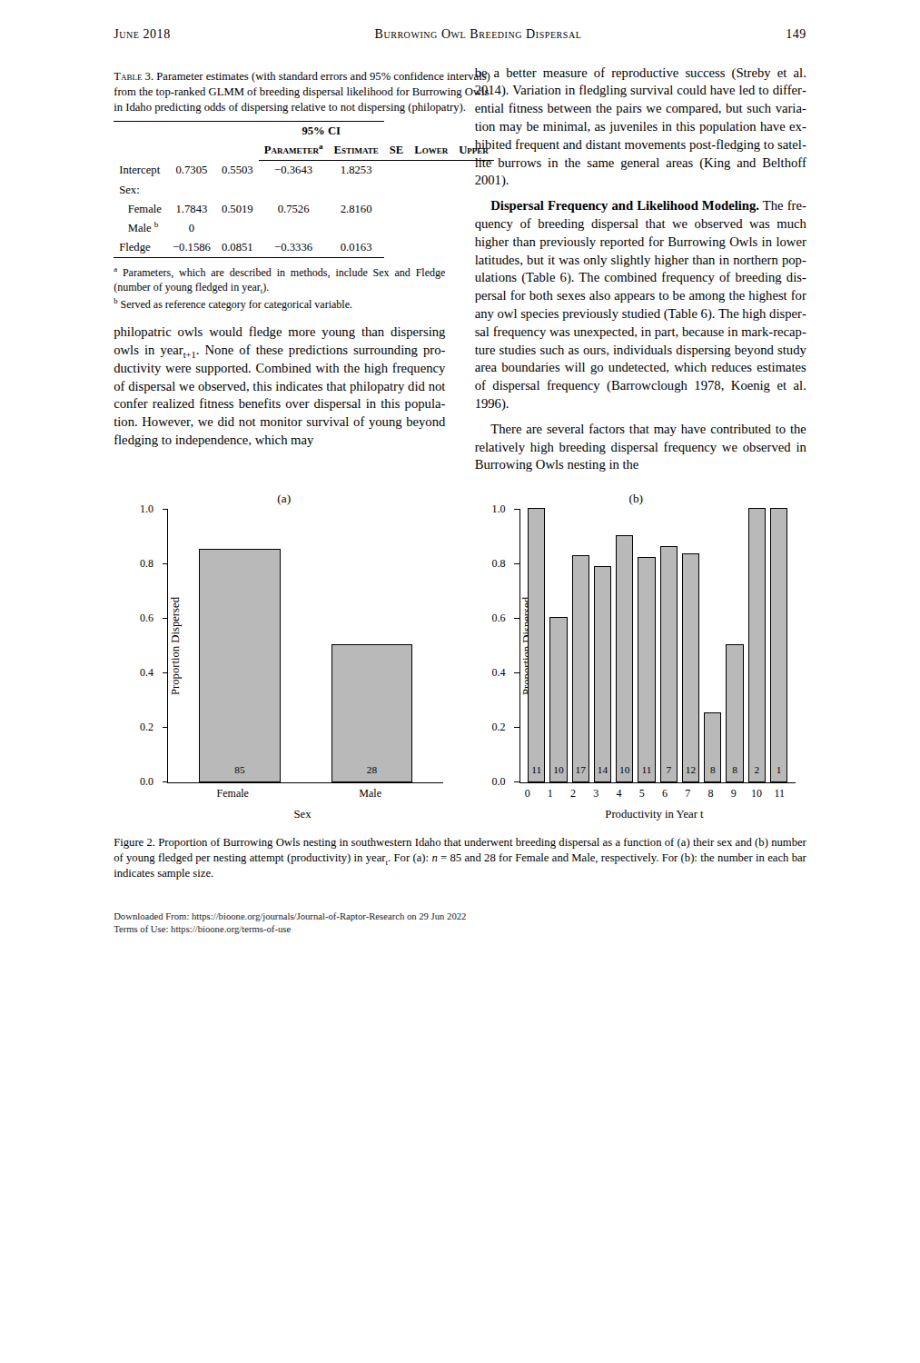June 2018
Burrowing Owl Breeding Dispersal
149
Table 3. Parameter estimates (with standard errors and 95% confidence intervals) from the top-ranked GLMM of breeding dispersal likelihood for Burrowing Owls in Idaho predicting odds of dispersing relative to not dispersing (philopatry).
| | | | 95% CI |
| --- | --- | --- | --- |
| Parameter a | Estimate | SE | Lower | Upper |
| Intercept | 0.7305 | 0.5503 | −0.3643 | 1.8253 |
| Sex: | | | | |
| Female | 1.7843 | 0.5019 | 0.7526 | 2.8160 |
| Male b | 0 | | | |
| Fledge | −0.1586 | 0.0851 | −0.3336 | 0.0163 |
a Parameters, which are described in methods, include Sex and Fledge (number of young fledged in yeart).
b Served as reference category for categorical variable.
philopatric owls would fledge more young than dispersing owls in yeart+1. None of these predictions surrounding productivity were supported. Combined with the high frequency of dispersal we observed, this indicates that philopatry did not confer realized fitness benefits over dispersal in this population. However, we did not monitor survival of young beyond fledging to independence, which may
be a better measure of reproductive success (Streby et al. 2014). Variation in fledgling survival could have led to differential fitness between the pairs we compared, but such variation may be minimal, as juveniles in this population have exhibited frequent and distant movements post-fledging to satellite burrows in the same general areas (King and Belthoff 2001).
Dispersal Frequency and Likelihood Modeling. The frequency of breeding dispersal that we observed was much higher than previously reported for Burrowing Owls in lower latitudes, but it was only slightly higher than in northern populations (Table 6). The combined frequency of breeding dispersal for both sexes also appears to be among the highest for any owl species previously studied (Table 6). The high dispersal frequency was unexpected, in part, because in mark-recapture studies such as ours, individuals dispersing beyond study area boundaries will go undetected, which reduces estimates of dispersal frequency (Barrowclough 1978, Koenig et al. 1996).
There are several factors that may have contributed to the relatively high breeding dispersal frequency we observed in Burrowing Owls nesting in the
(a)
Proportion Dispersed
0.0
0.2
0.4
0.6
0.8
1.0
85
28
Female Male
Sex
(b)
Proportion Dispersed
0.0
0.2
0.4
0.6
0.8
1.0
11
10
17
14
10
11
7
12
8
8
2
1
01234567891011
Productivity in Year t
Figure 2. Proportion of Burrowing Owls nesting in southwestern Idaho that underwent breeding dispersal as a function of (a) their sex and (b) number of young fledged per nesting attempt (productivity) in yeart. For (a): n = 85 and 28 for Female and Male, respectively. For (b): the number in each bar indicates sample size.
Downloaded From: https://bioone.org/journals/Journal-of-Raptor-Research on 29 Jun 2022
Terms of Use: https://bioone.org/terms-of-use